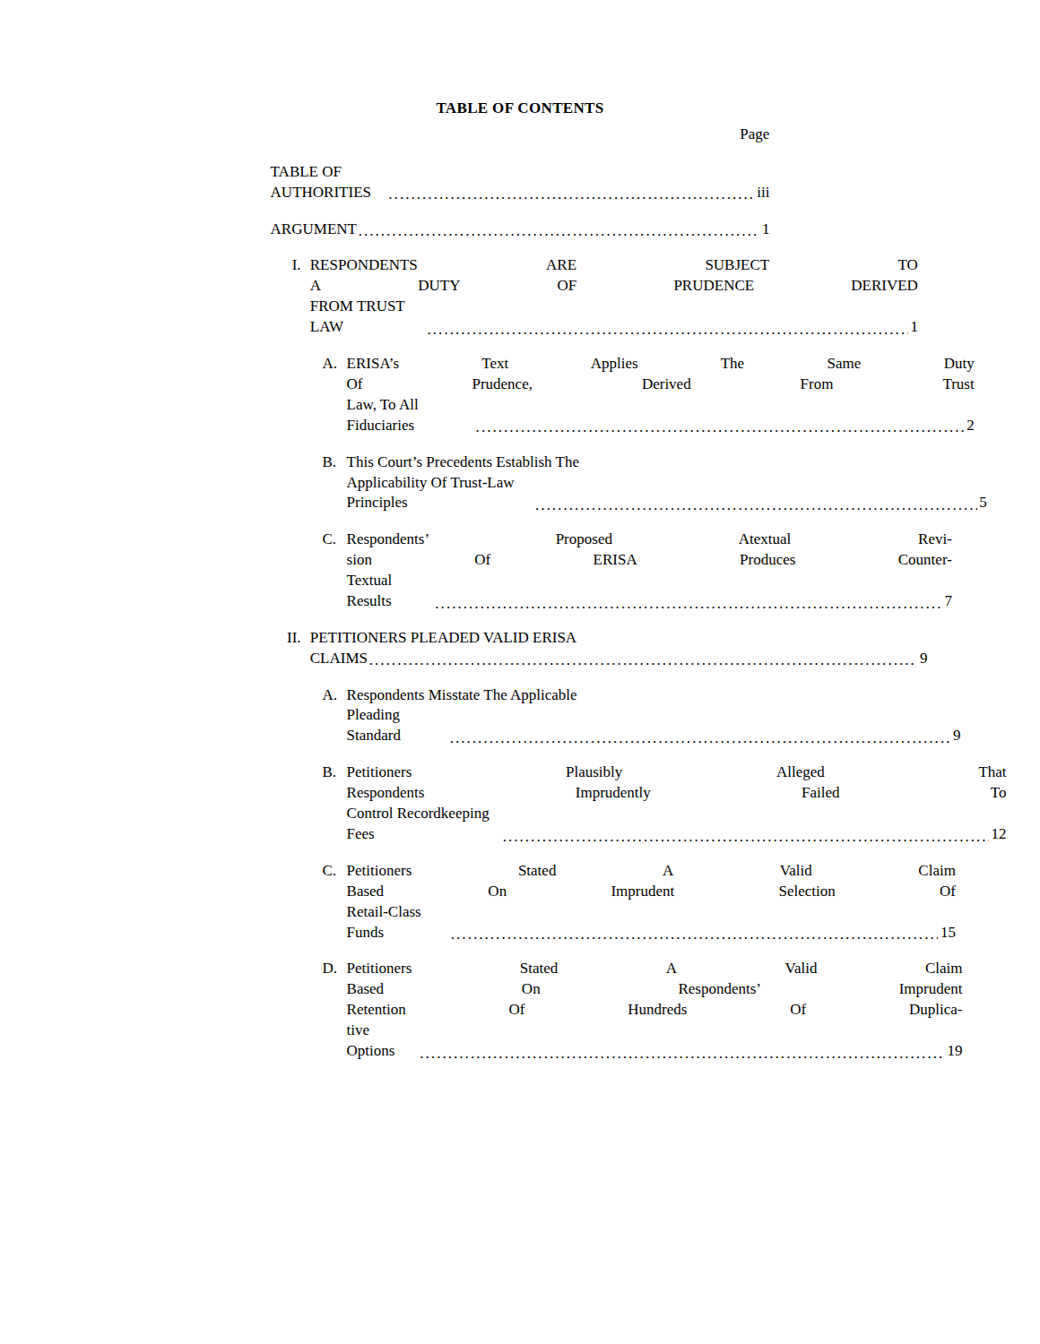Table of Contents
Page
Table of Authorities ................................................................................................. iii
Argument ................................................................................................. 1
I.
RESPONDENTS ARE SUBJECT TO A DUTY OF PRUDENCE DERIVED
FROM TRUST LAW ................................................................................................. 1
A.
ERISA’s Text Applies The Same Duty Of Prudence, Derived From Trust
Law, To All Fiduciaries ................................................................................................. 2
B.
This Court’s Precedents Establish The
Applicability Of Trust-Law Principles ................................................................................................. 5
C.
Respondents’ Proposed Atextual Revi- sion Of ERISA Produces Counter-
Textual Results ................................................................................................. 7
II.
PETITIONERS PLEADED VALID ERISA
CLAIMS ................................................................................................. 9
A.
Respondents Misstate The Applicable
Pleading Standard ................................................................................................. 9
B.
Petitioners Plausibly Alleged That Respondents Imprudently Failed To
Control Recordkeeping Fees ................................................................................................. 12
C.
Petitioners Stated A Valid Claim Based On Imprudent Selection Of
Retail-Class Funds ................................................................................................. 15
D.
Petitioners Stated A Valid Claim Based On Respondents’ Imprudent Retention Of Hundreds Of Duplica-
tive Options ................................................................................................. 19